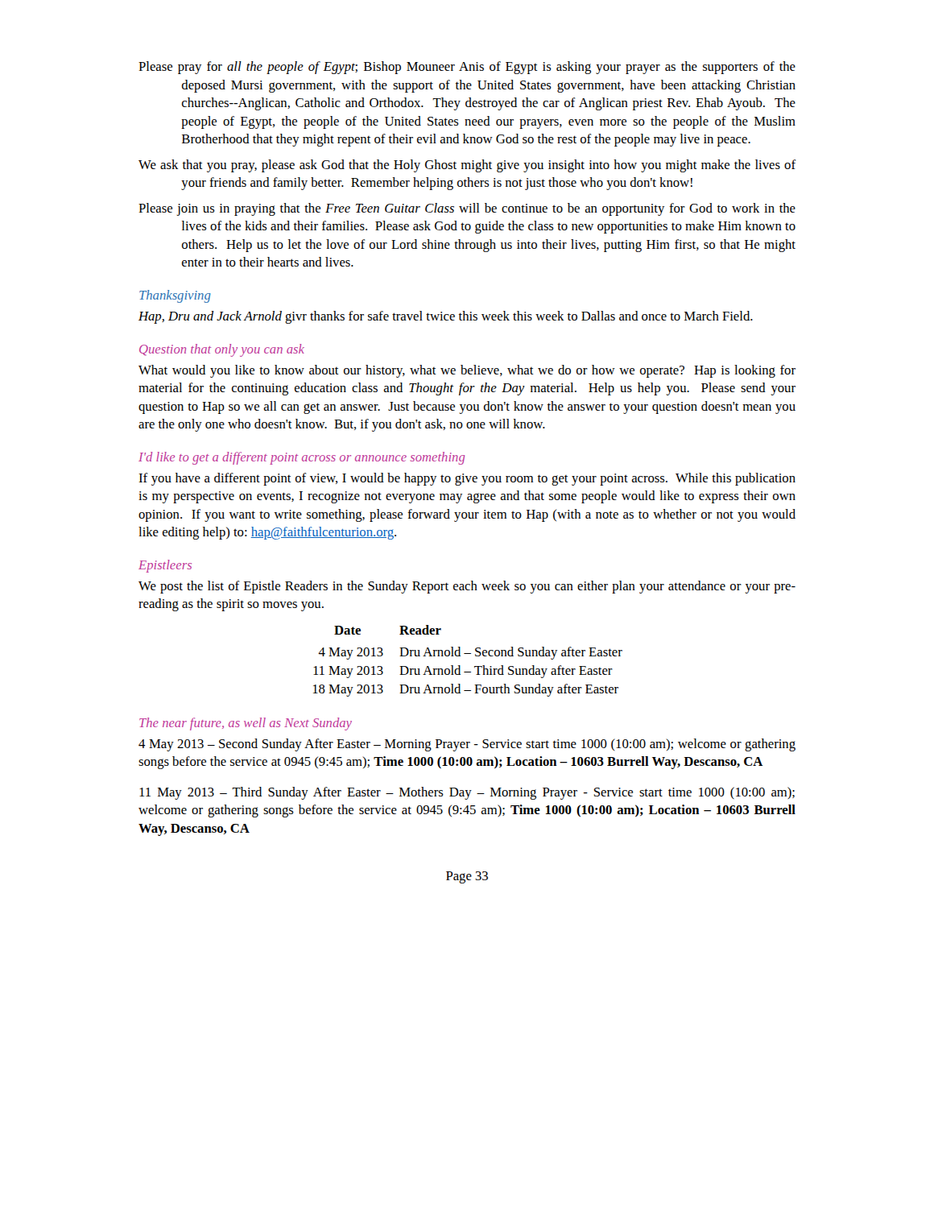Please pray for all the people of Egypt; Bishop Mouneer Anis of Egypt is asking your prayer as the supporters of the deposed Mursi government, with the support of the United States government, have been attacking Christian churches--Anglican, Catholic and Orthodox. They destroyed the car of Anglican priest Rev. Ehab Ayoub. The people of Egypt, the people of the United States need our prayers, even more so the people of the Muslim Brotherhood that they might repent of their evil and know God so the rest of the people may live in peace.
We ask that you pray, please ask God that the Holy Ghost might give you insight into how you might make the lives of your friends and family better. Remember helping others is not just those who you don't know!
Please join us in praying that the Free Teen Guitar Class will be continue to be an opportunity for God to work in the lives of the kids and their families. Please ask God to guide the class to new opportunities to make Him known to others. Help us to let the love of our Lord shine through us into their lives, putting Him first, so that He might enter in to their hearts and lives.
Thanksgiving
Hap, Dru and Jack Arnold givr thanks for safe travel twice this week this week to Dallas and once to March Field.
Question that only you can ask
What would you like to know about our history, what we believe, what we do or how we operate? Hap is looking for material for the continuing education class and Thought for the Day material. Help us help you. Please send your question to Hap so we all can get an answer. Just because you don't know the answer to your question doesn't mean you are the only one who doesn't know. But, if you don't ask, no one will know.
I'd like to get a different point across or announce something
If you have a different point of view, I would be happy to give you room to get your point across. While this publication is my perspective on events, I recognize not everyone may agree and that some people would like to express their own opinion. If you want to write something, please forward your item to Hap (with a note as to whether or not you would like editing help) to: hap@faithfulcenturion.org.
Epistleers
We post the list of Epistle Readers in the Sunday Report each week so you can either plan your attendance or your pre-reading as the spirit so moves you.
| Date | Reader |
| --- | --- |
| 4 May 2013 | Dru Arnold – Second Sunday after Easter |
| 11 May 2013 | Dru Arnold – Third Sunday after Easter |
| 18 May 2013 | Dru Arnold – Fourth Sunday after Easter |
The near future, as well as Next Sunday
4 May 2013 – Second Sunday After Easter – Morning Prayer - Service start time 1000 (10:00 am); welcome or gathering songs before the service at 0945 (9:45 am); Time 1000 (10:00 am); Location – 10603 Burrell Way, Descanso, CA
11 May 2013 – Third Sunday After Easter – Mothers Day – Morning Prayer - Service start time 1000 (10:00 am); welcome or gathering songs before the service at 0945 (9:45 am); Time 1000 (10:00 am); Location – 10603 Burrell Way, Descanso, CA
Page 33